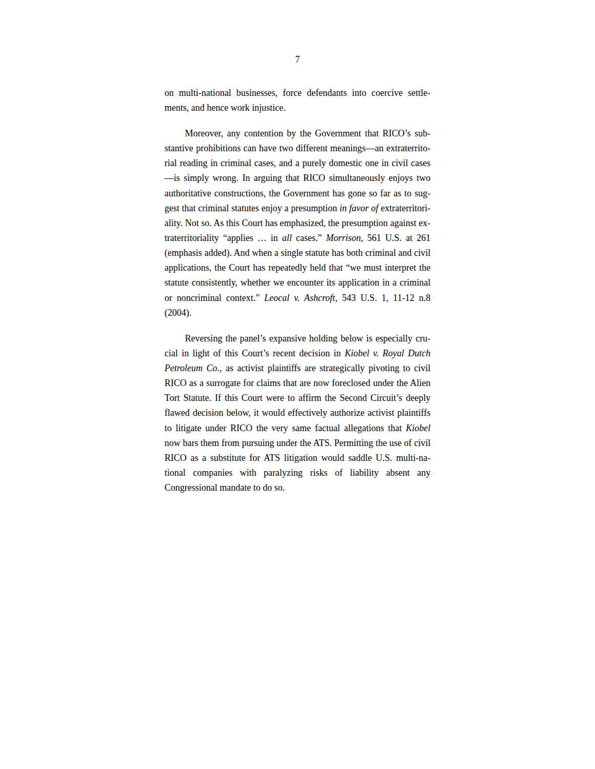7
on multi-national businesses, force defendants into coercive settlements, and hence work injustice.
Moreover, any contention by the Government that RICO’s substantive prohibitions can have two different meanings—an extraterritorial reading in criminal cases, and a purely domestic one in civil cases—is simply wrong. In arguing that RICO simultaneously enjoys two authoritative constructions, the Government has gone so far as to suggest that criminal statutes enjoy a presumption in favor of extraterritoriality. Not so. As this Court has emphasized, the presumption against extraterritoriality “applies … in all cases.” Morrison, 561 U.S. at 261 (emphasis added). And when a single statute has both criminal and civil applications, the Court has repeatedly held that “we must interpret the statute consistently, whether we encounter its application in a criminal or noncriminal context.” Leocal v. Ashcroft, 543 U.S. 1, 11-12 n.8 (2004).
Reversing the panel’s expansive holding below is especially crucial in light of this Court’s recent decision in Kiobel v. Royal Dutch Petroleum Co., as activist plaintiffs are strategically pivoting to civil RICO as a surrogate for claims that are now foreclosed under the Alien Tort Statute. If this Court were to affirm the Second Circuit’s deeply flawed decision below, it would effectively authorize activist plaintiffs to litigate under RICO the very same factual allegations that Kiobel now bars them from pursuing under the ATS. Permitting the use of civil RICO as a substitute for ATS litigation would saddle U.S. multi-national companies with paralyzing risks of liability absent any Congressional mandate to do so.